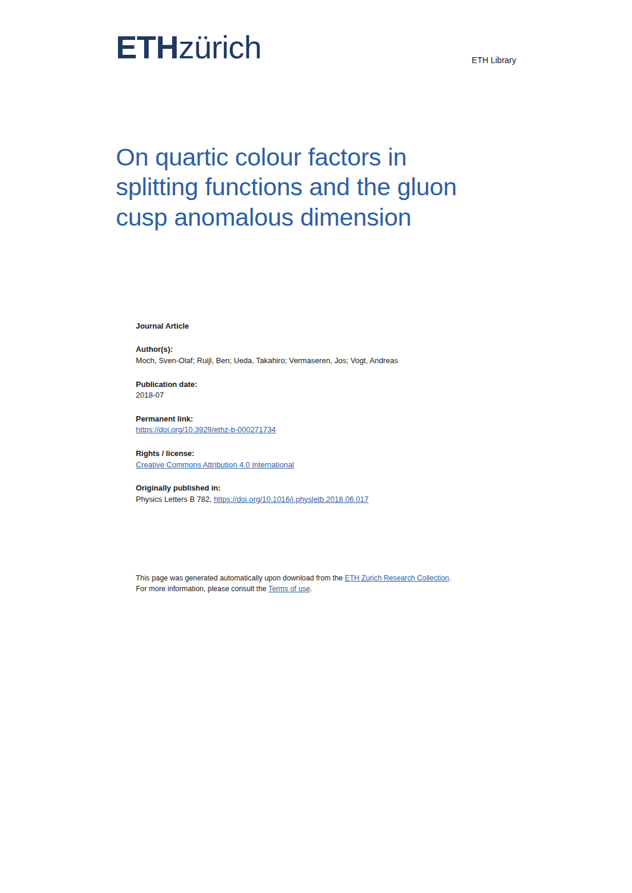ETH zürich
ETH Library
On quartic colour factors in splitting functions and the gluon cusp anomalous dimension
Journal Article
Author(s):
Moch, Sven-Olaf; Ruijl, Ben; Ueda, Takahiro; Vermaseren, Jos; Vogt, Andreas
Publication date:
2018-07
Permanent link:
https://doi.org/10.3929/ethz-b-000271734
Rights / license:
Creative Commons Attribution 4.0 International
Originally published in:
Physics Letters B 782, https://doi.org/10.1016/j.physletb.2018.06.017
This page was generated automatically upon download from the ETH Zurich Research Collection.
For more information, please consult the Terms of use.